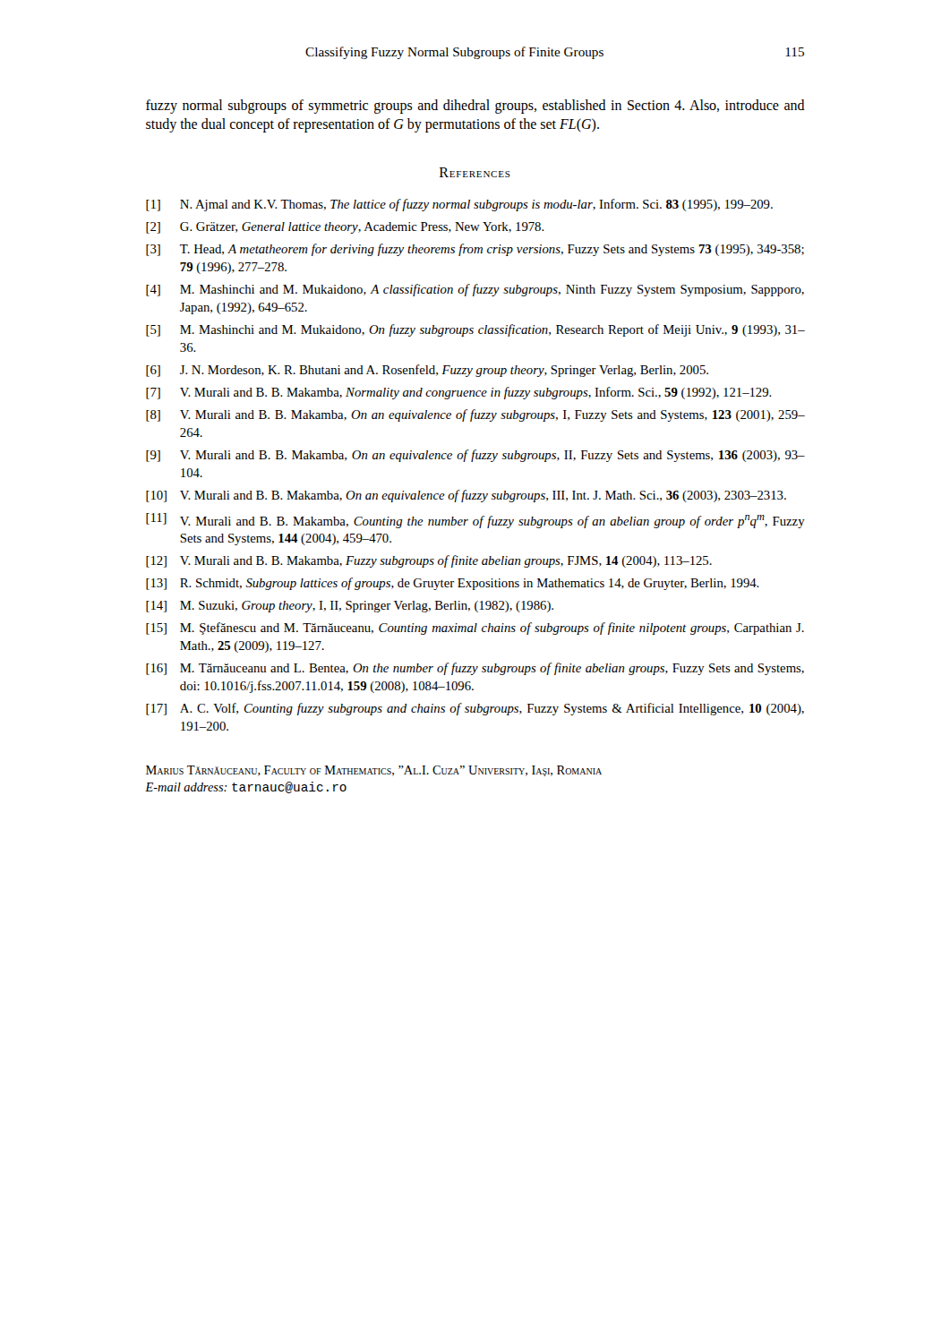Classifying Fuzzy Normal Subgroups of Finite Groups 115
fuzzy normal subgroups of symmetric groups and dihedral groups, established in Section 4. Also, introduce and study the dual concept of representation of G by permutations of the set FL(G).
References
[1] N. Ajmal and K.V. Thomas, The lattice of fuzzy normal subgroups is modu-lar, Inform. Sci. 83 (1995), 199–209.
[2] G. Grätzer, General lattice theory, Academic Press, New York, 1978.
[3] T. Head, A metatheorem for deriving fuzzy theorems from crisp versions, Fuzzy Sets and Systems 73 (1995), 349-358; 79 (1996), 277–278.
[4] M. Mashinchi and M. Mukaidono, A classification of fuzzy subgroups, Ninth Fuzzy System Symposium, Sappporo, Japan, (1992), 649–652.
[5] M. Mashinchi and M. Mukaidono, On fuzzy subgroups classification, Research Report of Meiji Univ., 9 (1993), 31–36.
[6] J. N. Mordeson, K. R. Bhutani and A. Rosenfeld, Fuzzy group theory, Springer Verlag, Berlin, 2005.
[7] V. Murali and B. B. Makamba, Normality and congruence in fuzzy subgroups, Inform. Sci., 59 (1992), 121–129.
[8] V. Murali and B. B. Makamba, On an equivalence of fuzzy subgroups, I, Fuzzy Sets and Systems, 123 (2001), 259–264.
[9] V. Murali and B. B. Makamba, On an equivalence of fuzzy subgroups, II, Fuzzy Sets and Systems, 136 (2003), 93–104.
[10] V. Murali and B. B. Makamba, On an equivalence of fuzzy subgroups, III, Int. J. Math. Sci., 36 (2003), 2303–2313.
[11] V. Murali and B. B. Makamba, Counting the number of fuzzy subgroups of an abelian group of order pnqm, Fuzzy Sets and Systems, 144 (2004), 459–470.
[12] V. Murali and B. B. Makamba, Fuzzy subgroups of finite abelian groups, FJMS, 14 (2004), 113–125.
[13] R. Schmidt, Subgroup lattices of groups, de Gruyter Expositions in Mathematics 14, de Gruyter, Berlin, 1994.
[14] M. Suzuki, Group theory, I, II, Springer Verlag, Berlin, (1982), (1986).
[15] M. Ştefănescu and M. Tărnăuceanu, Counting maximal chains of subgroups of finite nilpotent groups, Carpathian J. Math., 25 (2009), 119–127.
[16] M. Tărnăuceanu and L. Bentea, On the number of fuzzy subgroups of finite abelian groups, Fuzzy Sets and Systems, doi: 10.1016/j.fss.2007.11.014, 159 (2008), 1084–1096.
[17] A. C. Volf, Counting fuzzy subgroups and chains of subgroups, Fuzzy Systems & Artificial Intelligence, 10 (2004), 191–200.
Marius Tărnăuceanu, Faculty of Mathematics, ”Al.I. Cuza” University, Iaşi, Romania
E-mail address: tarnauc@uaic.ro